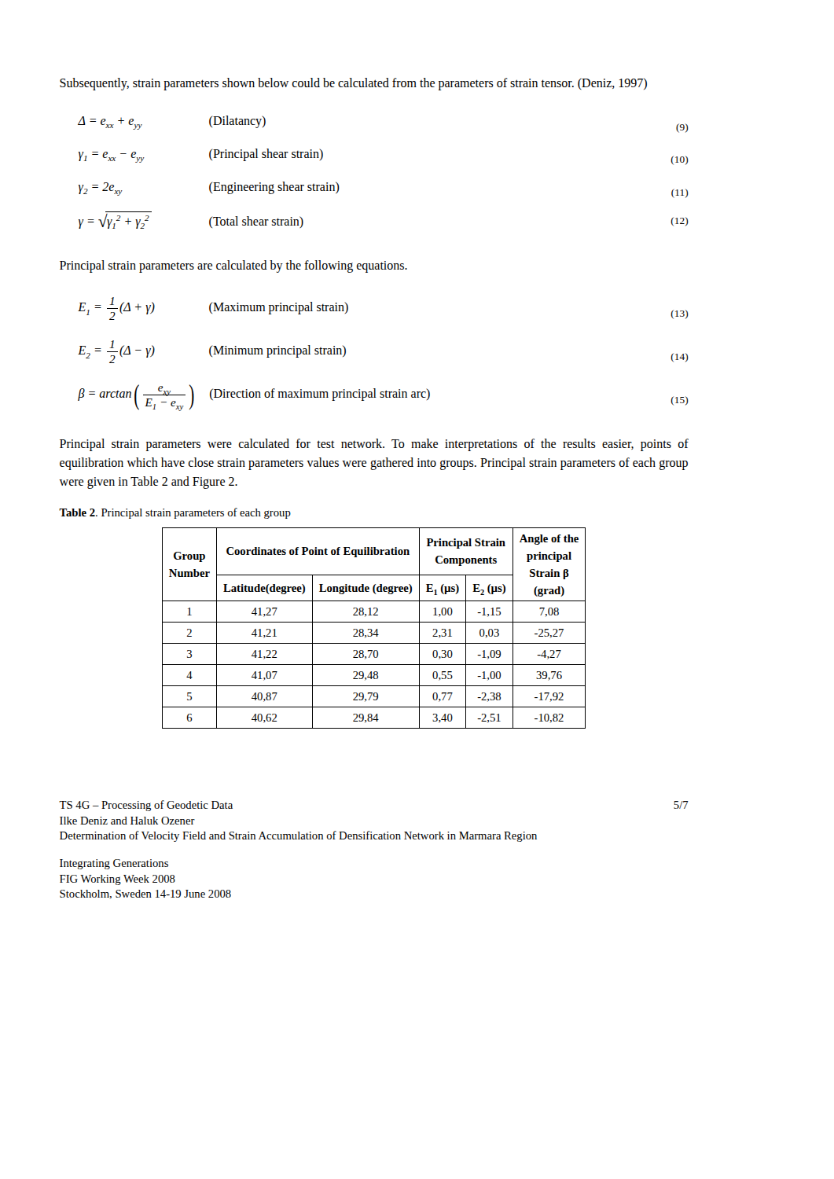Subsequently, strain parameters shown below could be calculated from the parameters of strain tensor. (Deniz, 1997)
Δ = exx + eyy (Dilatancy) (9)
γ1 = exx − eyy (Principal shear strain) (10)
γ2 = 2exy (Engineering shear strain) (11)
γ = γ12 + γ22 (Total shear strain) (12)
Principal strain parameters are calculated by the following equations.
E1 = 12(Δ + γ) (Maximum principal strain) (13)
E2 = 12(Δ − γ) (Minimum principal strain) (14)
β = arctan(exy E1 − exy) (Direction of maximum principal strain arc) (15)
Principal strain parameters were calculated for test network. To make interpretations of the results easier, points of equilibration which have close strain parameters values were gathered into groups. Principal strain parameters of each group were given in Table 2 and Figure 2.
Table 2. Principal strain parameters of each group
| Group Number | Coordinates of Point of Equilibration | Principal Strain Components | Angle of the principal Strain β (grad) |
| --- | --- | --- | --- |
| Latitude(degree) | Longitude (degree) | E 1 (µs) | E 2 (µs) |
| 1 | 41,27 | 28,12 | 1,00 | -1,15 | 7,08 |
| 2 | 41,21 | 28,34 | 2,31 | 0,03 | -25,27 |
| 3 | 41,22 | 28,70 | 0,30 | -1,09 | -4,27 |
| 4 | 41,07 | 29,48 | 0,55 | -1,00 | 39,76 |
| 5 | 40,87 | 29,79 | 0,77 | -2,38 | -17,92 |
| 6 | 40,62 | 29,84 | 3,40 | -2,51 | -10,82 |
5/7
TS 4G – Processing of Geodetic Data
Ilke Deniz and Haluk Ozener
Determination of Velocity Field and Strain Accumulation of Densification Network in Marmara Region
Integrating Generations
FIG Working Week 2008
Stockholm, Sweden 14-19 June 2008